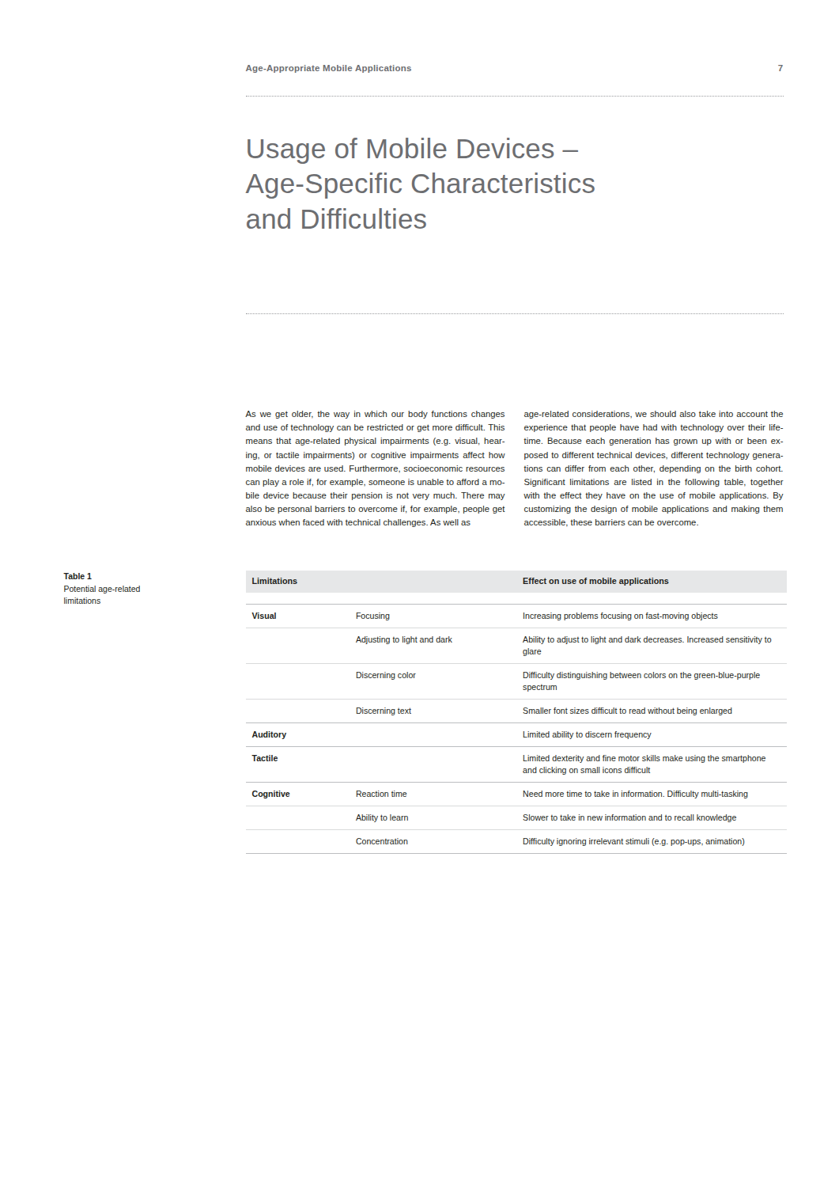Age-Appropriate Mobile Applications 7
Usage of Mobile Devices –
Age-Specific Characteristics
and Difficulties
As we get older, the way in which our body functions changes and use of technology can be restricted or get more difficult. This means that age-related physical impairments (e.g. visual, hearing, or tactile impairments) or cognitive impairments affect how mobile devices are used. Furthermore, socioeconomic resources can play a role if, for example, someone is unable to afford a mobile device because their pension is not very much. There may also be personal barriers to overcome if, for example, people get anxious when faced with technical challenges. As well as
age-related considerations, we should also take into account the experience that people have had with technology over their lifetime. Because each generation has grown up with or been exposed to different technical devices, different technology generations can differ from each other, depending on the birth cohort. Significant limitations are listed in the following table, together with the effect they have on the use of mobile applications. By customizing the design of mobile applications and making them accessible, these barriers can be overcome.
Table 1
Potential age-related
limitations
| Limitations | | Effect on use of mobile applications |
| --- | --- | --- |
| Visual | Focusing | Increasing problems focusing on fast-moving objects |
| | Adjusting to light and dark | Ability to adjust to light and dark decreases. Increased sensitivity to glare |
| | Discerning color | Difficulty distinguishing between colors on the green-blue-purple spectrum |
| | Discerning text | Smaller font sizes difficult to read without being enlarged |
| Auditory | | Limited ability to discern frequency |
| Tactile | | Limited dexterity and fine motor skills make using the smartphone and clicking on small icons difficult |
| Cognitive | Reaction time | Need more time to take in information. Difficulty multi-tasking |
| | Ability to learn | Slower to take in new information and to recall knowledge |
| | Concentration | Difficulty ignoring irrelevant stimuli (e.g. pop-ups, animation) |